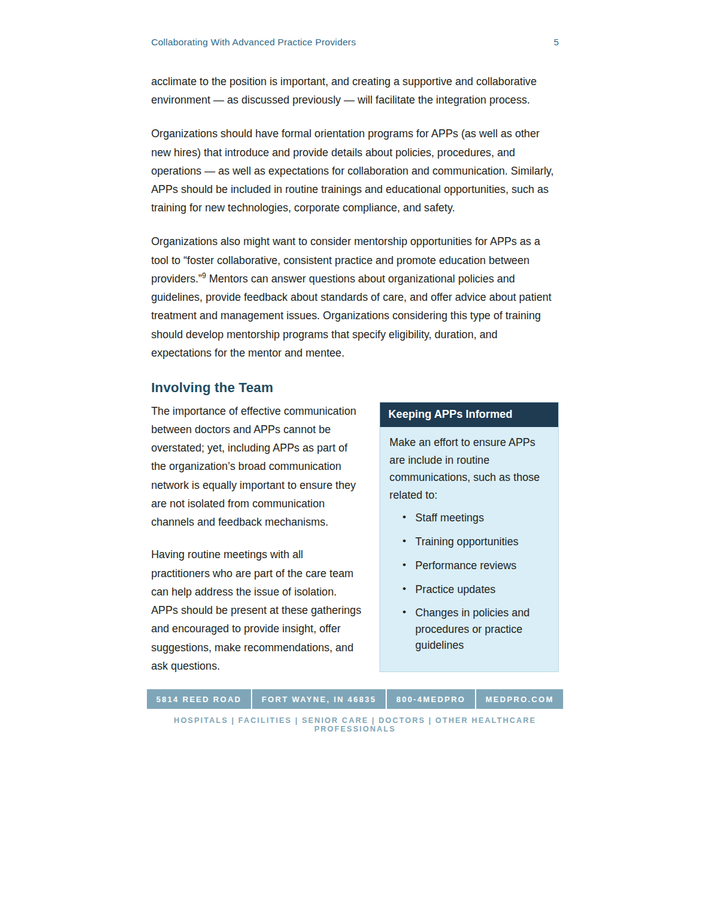Collaborating With Advanced Practice Providers
5
acclimate to the position is important, and creating a supportive and collaborative environment — as discussed previously — will facilitate the integration process.
Organizations should have formal orientation programs for APPs (as well as other new hires) that introduce and provide details about policies, procedures, and operations — as well as expectations for collaboration and communication. Similarly, APPs should be included in routine trainings and educational opportunities, such as training for new technologies, corporate compliance, and safety.
Organizations also might want to consider mentorship opportunities for APPs as a tool to “foster collaborative, consistent practice and promote education between providers.”9 Mentors can answer questions about organizational policies and guidelines, provide feedback about standards of care, and offer advice about patient treatment and management issues. Organizations considering this type of training should develop mentorship programs that specify eligibility, duration, and expectations for the mentor and mentee.
Involving the Team
The importance of effective communication between doctors and APPs cannot be overstated; yet, including APPs as part of the organization’s broad communication network is equally important to ensure they are not isolated from communication channels and feedback mechanisms.
Having routine meetings with all practitioners who are part of the care team can help address the issue of isolation. APPs should be present at these gatherings and encouraged to provide insight, offer suggestions, make recommendations, and ask questions.
Keeping APPs Informed
Make an effort to ensure APPs are include in routine communications, such as those related to:
Staff meetings
Training opportunities
Performance reviews
Practice updates
Changes in policies and procedures or practice guidelines
5814 REED ROAD
FORT WAYNE, IN 46835
800-4MEDPRO
MEDPRO.COM
HOSPITALS | FACILITIES | SENIOR CARE | DOCTORS | OTHER HEALTHCARE PROFESSIONALS